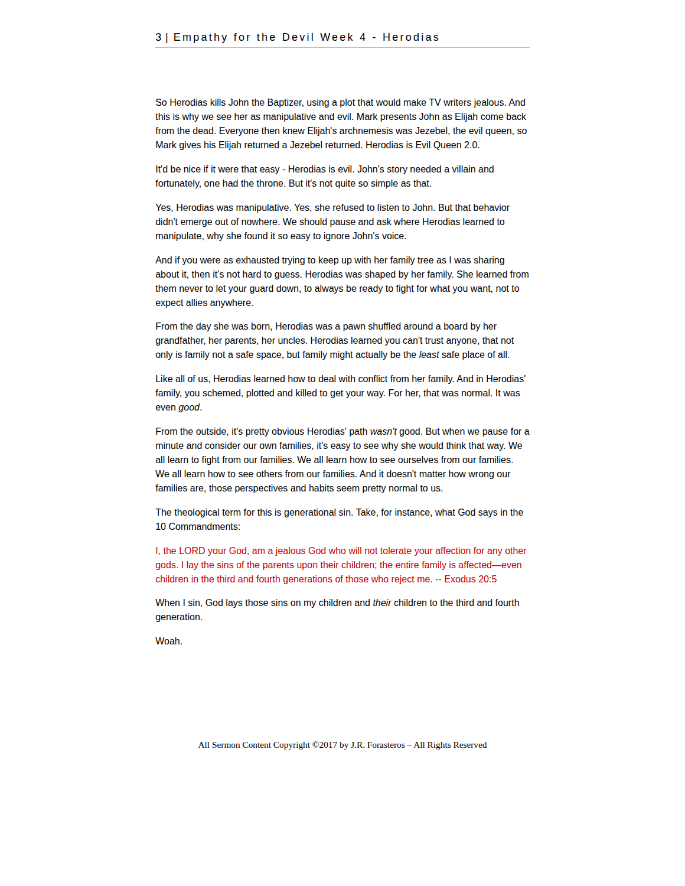3 | Empathy for the Devil Week 4 - Herodias
So Herodias kills John the Baptizer, using a plot that would make TV writers jealous. And this is why we see her as manipulative and evil. Mark presents John as Elijah come back from the dead. Everyone then knew Elijah's archnemesis was Jezebel, the evil queen, so Mark gives his Elijah returned a Jezebel returned. Herodias is Evil Queen 2.0.
It'd be nice if it were that easy - Herodias is evil. John's story needed a villain and fortunately, one had the throne. But it's not quite so simple as that.
Yes, Herodias was manipulative. Yes, she refused to listen to John. But that behavior didn't emerge out of nowhere. We should pause and ask where Herodias learned to manipulate, why she found it so easy to ignore John's voice.
And if you were as exhausted trying to keep up with her family tree as I was sharing about it, then it’s not hard to guess. Herodias was shaped by her family. She learned from them never to let your guard down, to always be ready to fight for what you want, not to expect allies anywhere.
From the day she was born, Herodias was a pawn shuffled around a board by her grandfather, her parents, her uncles. Herodias learned you can't trust anyone, that not only is family not a safe space, but family might actually be the least safe place of all.
Like all of us, Herodias learned how to deal with conflict from her family. And in Herodias' family, you schemed, plotted and killed to get your way. For her, that was normal. It was even good.
From the outside, it's pretty obvious Herodias' path wasn't good. But when we pause for a minute and consider our own families, it's easy to see why she would think that way. We all learn to fight from our families. We all learn how to see ourselves from our families. We all learn how to see others from our families. And it doesn't matter how wrong our families are, those perspectives and habits seem pretty normal to us.
The theological term for this is generational sin. Take, for instance, what God says in the 10 Commandments:
I, the LORD your God, am a jealous God who will not tolerate your affection for any other gods. I lay the sins of the parents upon their children; the entire family is affected—even children in the third and fourth generations of those who reject me. -- Exodus 20:5
When I sin, God lays those sins on my children and their children to the third and fourth generation.
Woah.
All Sermon Content Copyright ©2017 by J.R. Forasteros – All Rights Reserved